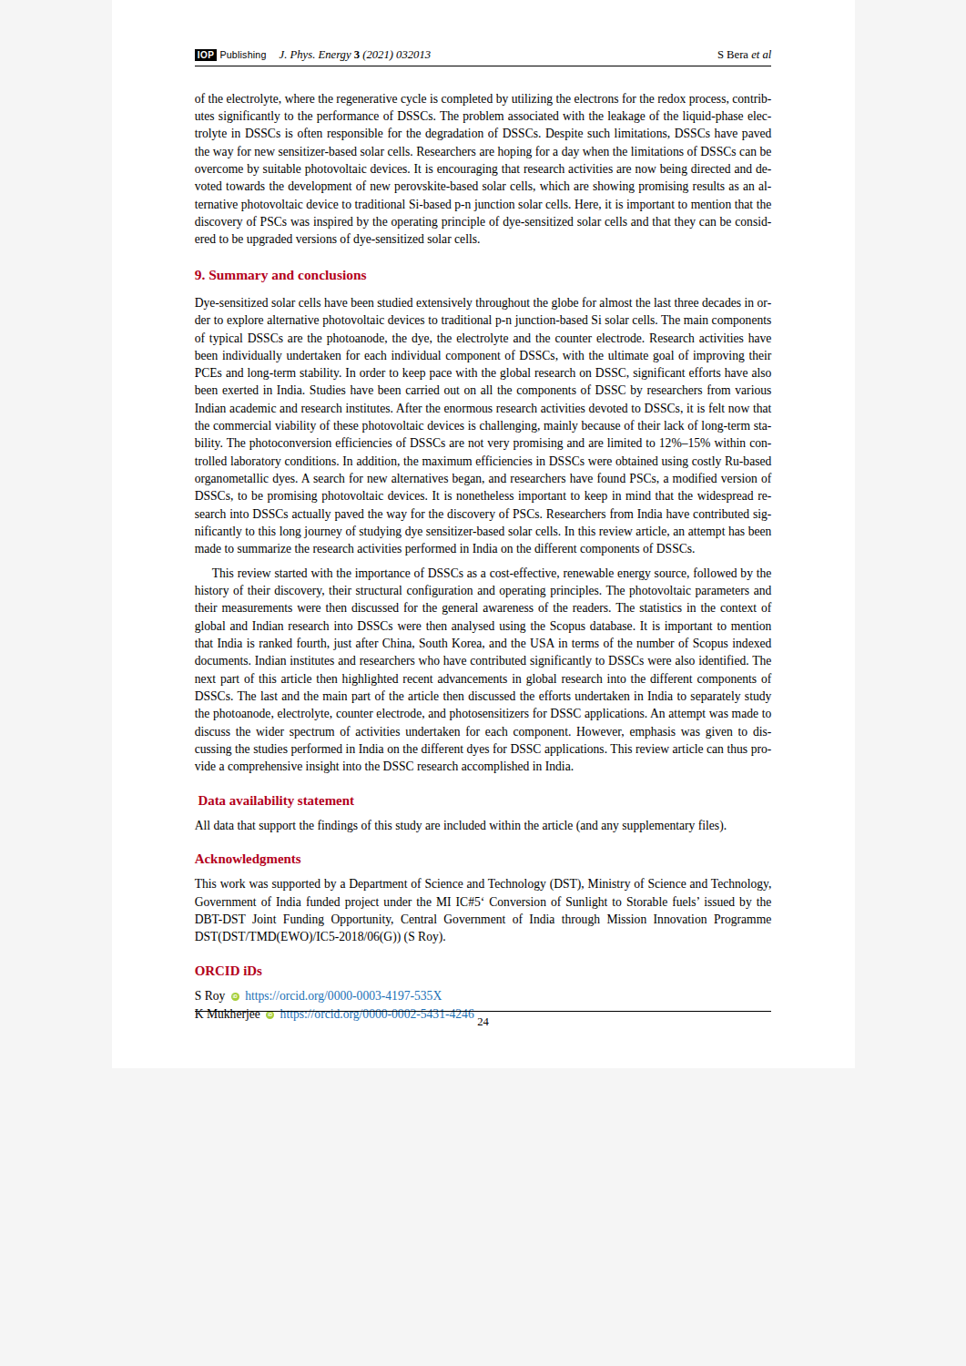IOPPublishing J. Phys. Energy 3 (2021) 032013
S Bera et al
of the electrolyte, where the regenerative cycle is completed by utilizing the electrons for the redox process, contributes significantly to the performance of DSSCs. The problem associated with the leakage of the liquid-phase electrolyte in DSSCs is often responsible for the degradation of DSSCs. Despite such limitations, DSSCs have paved the way for new sensitizer-based solar cells. Researchers are hoping for a day when the limitations of DSSCs can be overcome by suitable photovoltaic devices. It is encouraging that research activities are now being directed and devoted towards the development of new perovskite-based solar cells, which are showing promising results as an alternative photovoltaic device to traditional Si-based p-n junction solar cells. Here, it is important to mention that the discovery of PSCs was inspired by the operating principle of dye-sensitized solar cells and that they can be considered to be upgraded versions of dye-sensitized solar cells.
9. Summary and conclusions
Dye-sensitized solar cells have been studied extensively throughout the globe for almost the last three decades in order to explore alternative photovoltaic devices to traditional p-n junction-based Si solar cells. The main components of typical DSSCs are the photoanode, the dye, the electrolyte and the counter electrode. Research activities have been individually undertaken for each individual component of DSSCs, with the ultimate goal of improving their PCEs and long-term stability. In order to keep pace with the global research on DSSC, significant efforts have also been exerted in India. Studies have been carried out on all the components of DSSC by researchers from various Indian academic and research institutes. After the enormous research activities devoted to DSSCs, it is felt now that the commercial viability of these photovoltaic devices is challenging, mainly because of their lack of long-term stability. The photoconversion efficiencies of DSSCs are not very promising and are limited to 12%–15% within controlled laboratory conditions. In addition, the maximum efficiencies in DSSCs were obtained using costly Ru-based organometallic dyes. A search for new alternatives began, and researchers have found PSCs, a modified version of DSSCs, to be promising photovoltaic devices. It is nonetheless important to keep in mind that the widespread research into DSSCs actually paved the way for the discovery of PSCs. Researchers from India have contributed significantly to this long journey of studying dye sensitizer-based solar cells. In this review article, an attempt has been made to summarize the research activities performed in India on the different components of DSSCs.
This review started with the importance of DSSCs as a cost-effective, renewable energy source, followed by the history of their discovery, their structural configuration and operating principles. The photovoltaic parameters and their measurements were then discussed for the general awareness of the readers. The statistics in the context of global and Indian research into DSSCs were then analysed using the Scopus database. It is important to mention that India is ranked fourth, just after China, South Korea, and the USA in terms of the number of Scopus indexed documents. Indian institutes and researchers who have contributed significantly to DSSCs were also identified. The next part of this article then highlighted recent advancements in global research into the different components of DSSCs. The last and the main part of the article then discussed the efforts undertaken in India to separately study the photoanode, electrolyte, counter electrode, and photosensitizers for DSSC applications. An attempt was made to discuss the wider spectrum of activities undertaken for each component. However, emphasis was given to discussing the studies performed in India on the different dyes for DSSC applications. This review article can thus provide a comprehensive insight into the DSSC research accomplished in India.
Data availability statement
All data that support the findings of this study are included within the article (and any supplementary files).
Acknowledgments
This work was supported by a Department of Science and Technology (DST), Ministry of Science and Technology, Government of India funded project under the MI IC#5‘ Conversion of Sunlight to Storable fuels’ issued by the DBT-DST Joint Funding Opportunity, Central Government of India through Mission Innovation Programme DST(DST/TMD(EWO)/IC5-2018/06(G)) (S Roy).
ORCID iDs
S Roy https://orcid.org/0000-0003-4197-535X
K Mukherjee https://orcid.org/0000-0002-5431-4246
24